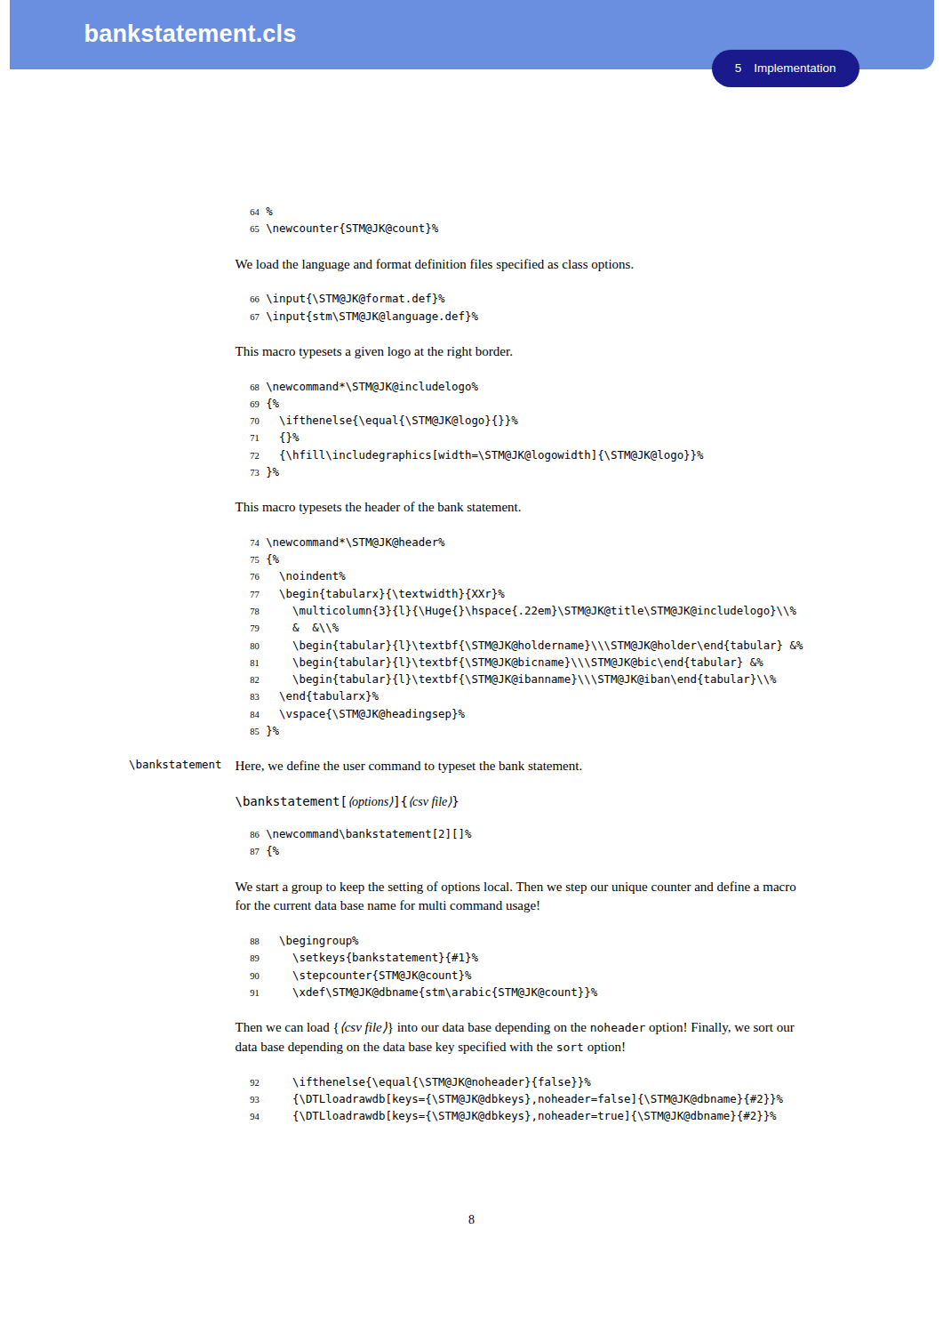bankstatement.cls
5 Implementation
64%
65\newcounter{STM@JK@count}%
We load the language and format definition files specified as class options.
66\input{\STM@JK@format.def}%
67\input{stm\STM@JK@language.def}%
This macro typesets a given logo at the right border.
68\newcommand*\STM@JK@includelogo%
69{%
70  \ifthenelse{\equal{\STM@JK@logo}{}}%
71  {}%
72  {\hfill\includegraphics[width=\STM@JK@logowidth]{\STM@JK@logo}}%
73}%
This macro typesets the header of the bank statement.
74\newcommand*\STM@JK@header%
75{%
76  \noindent%
77  \begin{tabularx}{\textwidth}{XXr}%
78    \multicolumn{3}{l}{\Huge{}\hspace{.22em}\STM@JK@title\STM@JK@includelogo}\\%
79    &  &\\%
80    \begin{tabular}{l}\textbf{\STM@JK@holdername}\\\STM@JK@holder\end{tabular} &%
81    \begin{tabular}{l}\textbf{\STM@JK@bicname}\\\STM@JK@bic\end{tabular} &%
82    \begin{tabular}{l}\textbf{\STM@JK@ibanname}\\\STM@JK@iban\end{tabular}\\%
83  \end{tabularx}%
84  \vspace{\STM@JK@headingsep}%
85}%
\bankstatement
Here, we define the user command to typeset the bank statement.
\bankstatement[⟨options⟩]{⟨csv file⟩}
86\newcommand\bankstatement[2][]%
87{%
We start a group to keep the setting of options local. Then we step our unique counter and define a macro for the current data base name for multi command usage!
88  \begingroup%
89    \setkeys{bankstatement}{#1}%
90    \stepcounter{STM@JK@count}%
91    \xdef\STM@JK@dbname{stm\arabic{STM@JK@count}}%
Then we can load {⟨csv file⟩} into our data base depending on the noheader option! Finally, we sort our data base depending on the data base key specified with the sort option!
92    \ifthenelse{\equal{\STM@JK@noheader}{false}}%
93    {\DTLloadrawdb[keys={\STM@JK@dbkeys},noheader=false]{\STM@JK@dbname}{#2}}%
94    {\DTLloadrawdb[keys={\STM@JK@dbkeys},noheader=true]{\STM@JK@dbname}{#2}}%
8